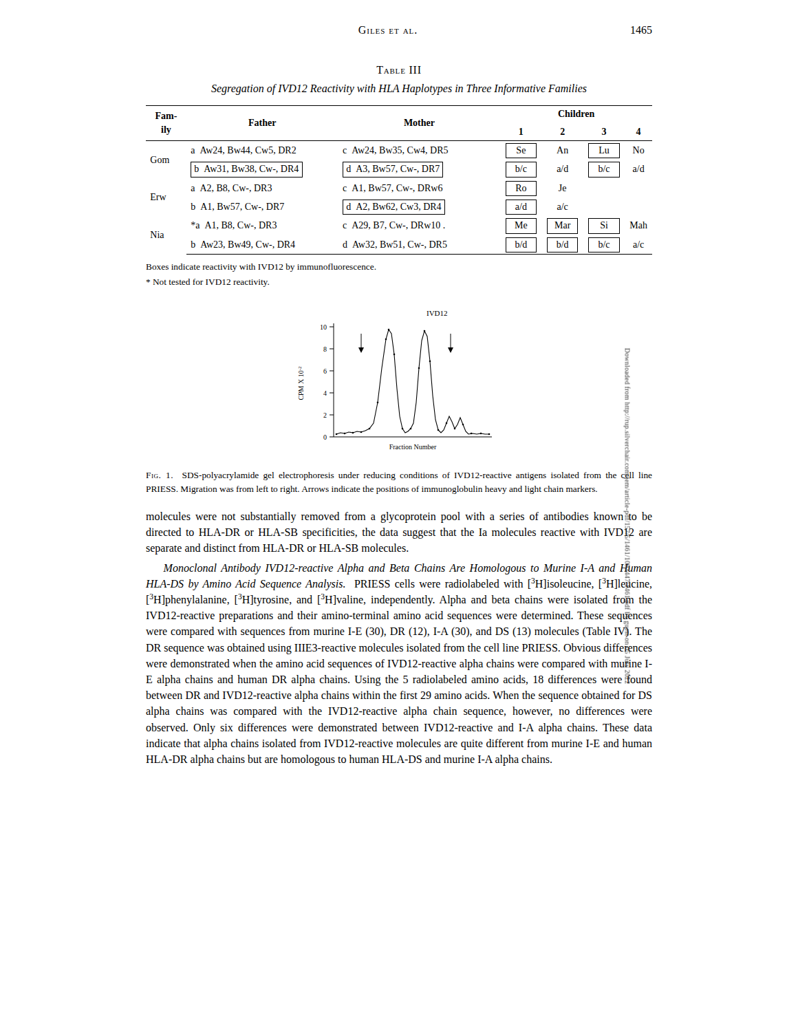Downloaded from http://rup.silverchair.com/jem/article-pdf/157/5/1461/1093447/1461.pdf by guest on 05 July 2022
Giles et al. 1465
Table III
Segregation of IVD12 Reactivity with HLA Haplotypes in Three Informative Families
| Fam‑ ily | Father | Mother | Children |
| --- | --- | --- | --- |
| 1 | 2 | 3 | 4 |
| Gom | a Aw24, Bw44, Cw5, DR2 | c Aw24, Bw35, Cw4, DR5 | Se | An | Lu | No |
| b Aw31, Bw38, Cw-, DR4 | d A3, Bw57, Cw-, DR7 | b/c | a/d | b/c | a/d |
| Erw | a A2, B8, Cw-, DR3 | c A1, Bw57, Cw-, DRw6 | Ro | Je | | |
| b A1, Bw57, Cw-, DR7 | d A2, Bw62, Cw3, DR4 | a/d | a/c | | |
| Nia | *a A1, B8, Cw-, DR3 | c A29, B7, Cw-, DRw10 . | Me | Mar | Si | Mah |
| b Aw23, Bw49, Cw-, DR4 | d Aw32, Bw51, Cw-, DR5 | b/d | b/d | b/c | a/c |
Boxes indicate reactivity with IVD12 by immunofluorescence.
* Not tested for IVD12 reactivity.
IVD12 10 8 6 4 2 0 CPM X 10-2 Fraction Number
Fig. 1. SDS-polyacrylamide gel electrophoresis under reducing conditions of IVD12-reactive antigens isolated from the cell line PRIESS. Migration was from left to right. Arrows indicate the positions of immunoglobulin heavy and light chain markers.
molecules were not substantially removed from a glycoprotein pool with a series of antibodies known to be directed to HLA-DR or HLA-SB specificities, the data suggest that the Ia molecules reactive with IVD12 are separate and distinct from HLA-DR or HLA-SB molecules.
Monoclonal Antibody IVD12-reactive Alpha and Beta Chains Are Homologous to Murine I-A and Human HLA-DS by Amino Acid Sequence Analysis. PRIESS cells were radiolabeled with [3H]isoleucine, [3H]leucine, [3H]phenylalanine, [3H]tyrosine, and [3H]valine, independently. Alpha and beta chains were isolated from the IVD12-reactive preparations and their amino-terminal amino acid sequences were determined. These sequences were compared with sequences from murine I-E (30), DR (12), I-A (30), and DS (13) molecules (Table IV). The DR sequence was obtained using IIIE3-reactive molecules isolated from the cell line PRIESS. Obvious differences were demonstrated when the amino acid sequences of IVD12-reactive alpha chains were compared with murine I-E alpha chains and human DR alpha chains. Using the 5 radiolabeled amino acids, 18 differences were found between DR and IVD12-reactive alpha chains within the first 29 amino acids. When the sequence obtained for DS alpha chains was compared with the IVD12-reactive alpha chain sequence, however, no differences were observed. Only six differences were demonstrated between IVD12-reactive and I-A alpha chains. These data indicate that alpha chains isolated from IVD12-reactive molecules are quite different from murine I-E and human HLA-DR alpha chains but are homologous to human HLA-DS and murine I-A alpha chains.